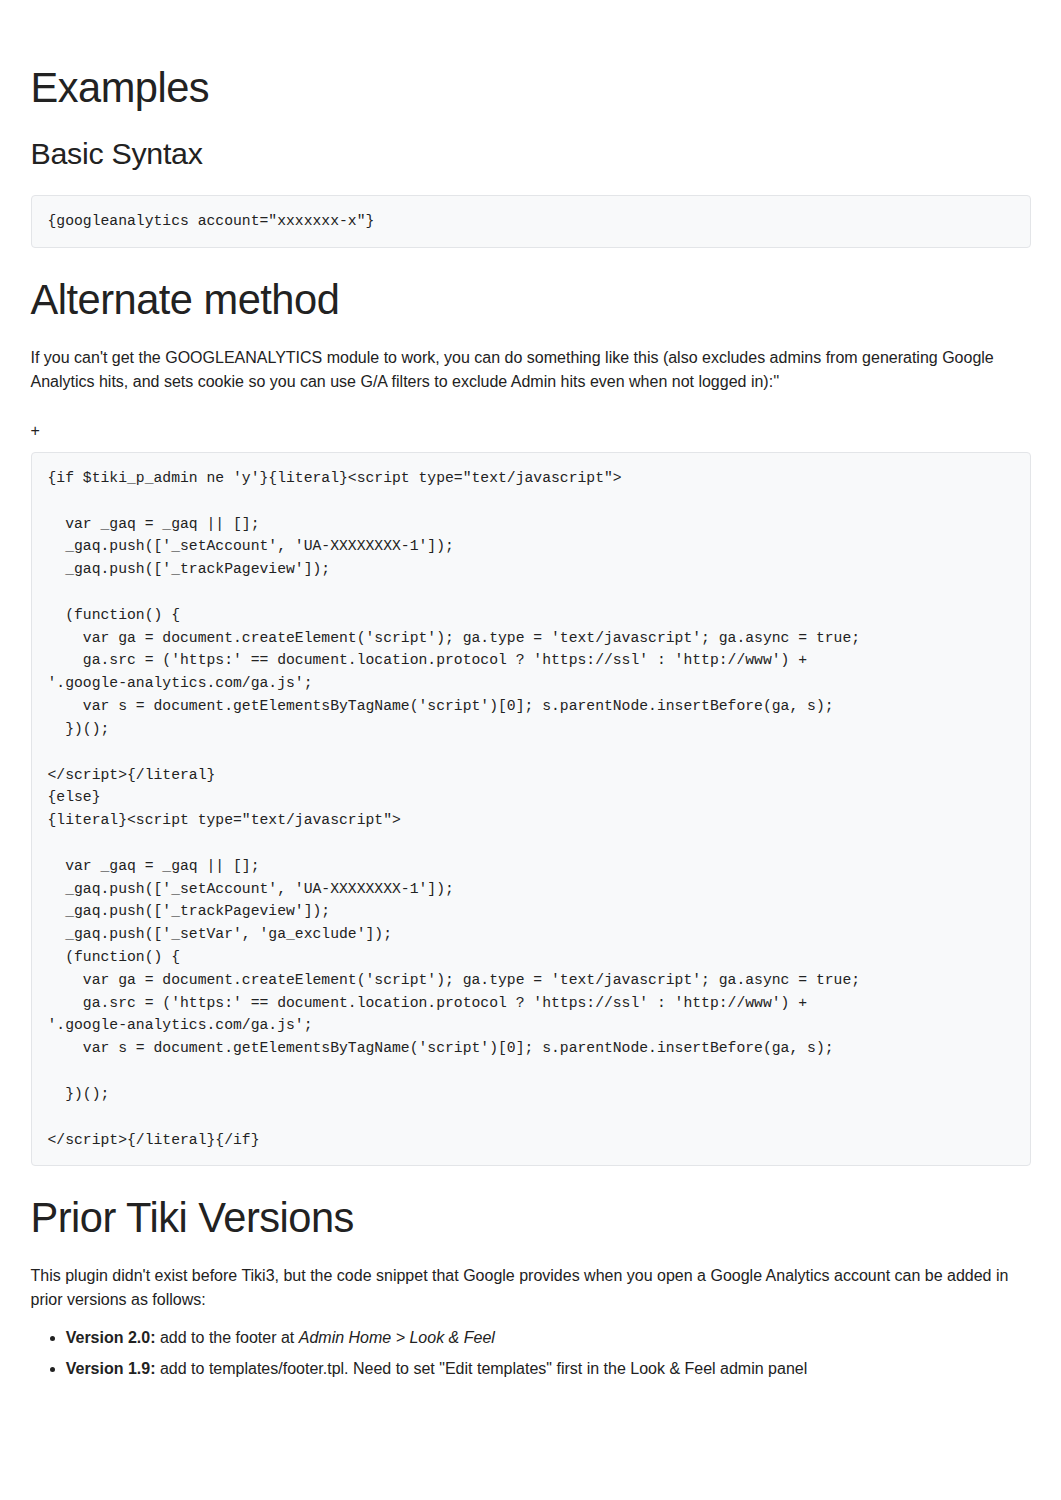Examples
Basic Syntax
{googleanalytics account="xxxxxxx-x"}
Alternate method
If you can't get the GOOGLEANALYTICS module to work, you can do something like this (also excludes admins from generating Google Analytics hits, and sets cookie so you can use G/A filters to exclude Admin hits even when not logged in):''
+
{if $tiki_p_admin ne 'y'}{literal}<script type="text/javascript">

  var _gaq = _gaq || [];
  _gaq.push(['_setAccount', 'UA-XXXXXXXX-1']);
  _gaq.push(['_trackPageview']);

  (function() {
    var ga = document.createElement('script'); ga.type = 'text/javascript'; ga.async = true;
    ga.src = ('https:' == document.location.protocol ? 'https://ssl' : 'http://www') +
'.google-analytics.com/ga.js';
    var s = document.getElementsByTagName('script')[0]; s.parentNode.insertBefore(ga, s);
  })();

</script>{/literal}
{else}
{literal}<script type="text/javascript">

  var _gaq = _gaq || [];
  _gaq.push(['_setAccount', 'UA-XXXXXXXX-1']);
  _gaq.push(['_trackPageview']);
  _gaq.push(['_setVar', 'ga_exclude']);
  (function() {
    var ga = document.createElement('script'); ga.type = 'text/javascript'; ga.async = true;
    ga.src = ('https:' == document.location.protocol ? 'https://ssl' : 'http://www') +
'.google-analytics.com/ga.js';
    var s = document.getElementsByTagName('script')[0]; s.parentNode.insertBefore(ga, s);

  })();

</script>{/literal}{/if}
Prior Tiki Versions
This plugin didn't exist before Tiki3, but the code snippet that Google provides when you open a Google Analytics account can be added in prior versions as follows:
Version 2.0: add to the footer at Admin Home > Look & Feel
Version 1.9: add to templates/footer.tpl. Need to set "Edit templates" first in the Look & Feel admin panel